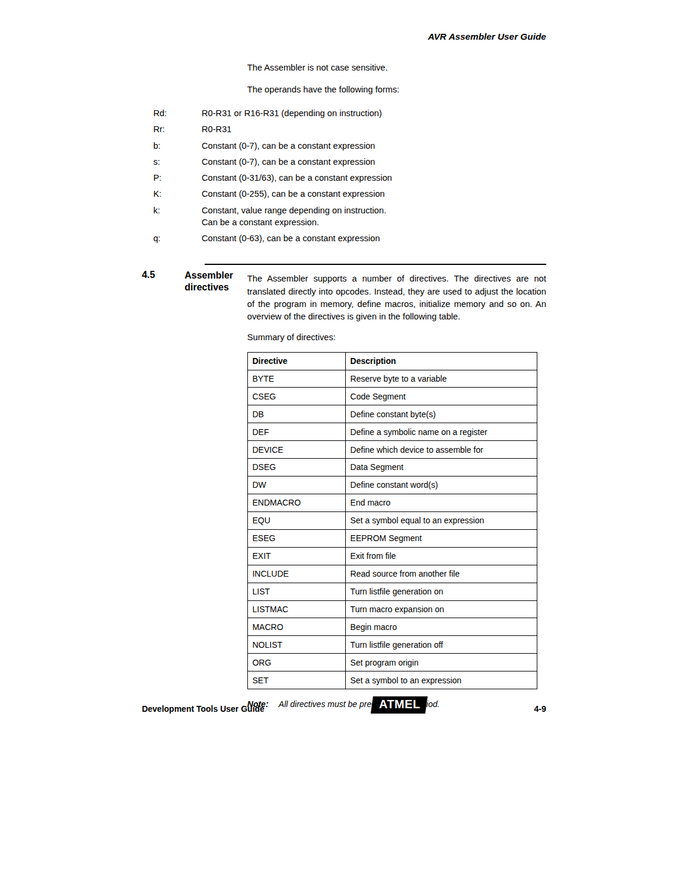AVR Assembler User Guide
The Assembler is not case sensitive.
The operands have the following forms:
| Rd: | R0-R31 or R16-R31 (depending on instruction) |
| Rr: | R0-R31 |
| b: | Constant (0-7), can be a constant expression |
| s: | Constant (0-7), can be a constant expression |
| P: | Constant (0-31/63), can be a constant expression |
| K: | Constant (0-255), can be a constant expression |
| k: | Constant, value range depending on instruction. Can be a constant expression. |
| q: | Constant (0-63), can be a constant expression |
4.5
Assembler directives
The Assembler supports a number of directives. The directives are not translated directly into opcodes. Instead, they are used to adjust the location of the program in memory, define macros, initialize memory and so on. An overview of the directives is given in the following table.
Summary of directives:
| Directive | Description |
| --- | --- |
| BYTE | Reserve byte to a variable |
| CSEG | Code Segment |
| DB | Define constant byte(s) |
| DEF | Define a symbolic name on a register |
| DEVICE | Define which device to assemble for |
| DSEG | Data Segment |
| DW | Define constant word(s) |
| ENDMACRO | End macro |
| EQU | Set a symbol equal to an expression |
| ESEG | EEPROM Segment |
| EXIT | Exit from file |
| INCLUDE | Read source from another file |
| LIST | Turn listfile generation on |
| LISTMAC | Turn macro expansion on |
| MACRO | Begin macro |
| NOLIST | Turn listfile generation off |
| ORG | Set program origin |
| SET | Set a symbol to an expression |
Note: All directives must be preceded by a period.
Development Tools User Guide
ATMEL
4-9